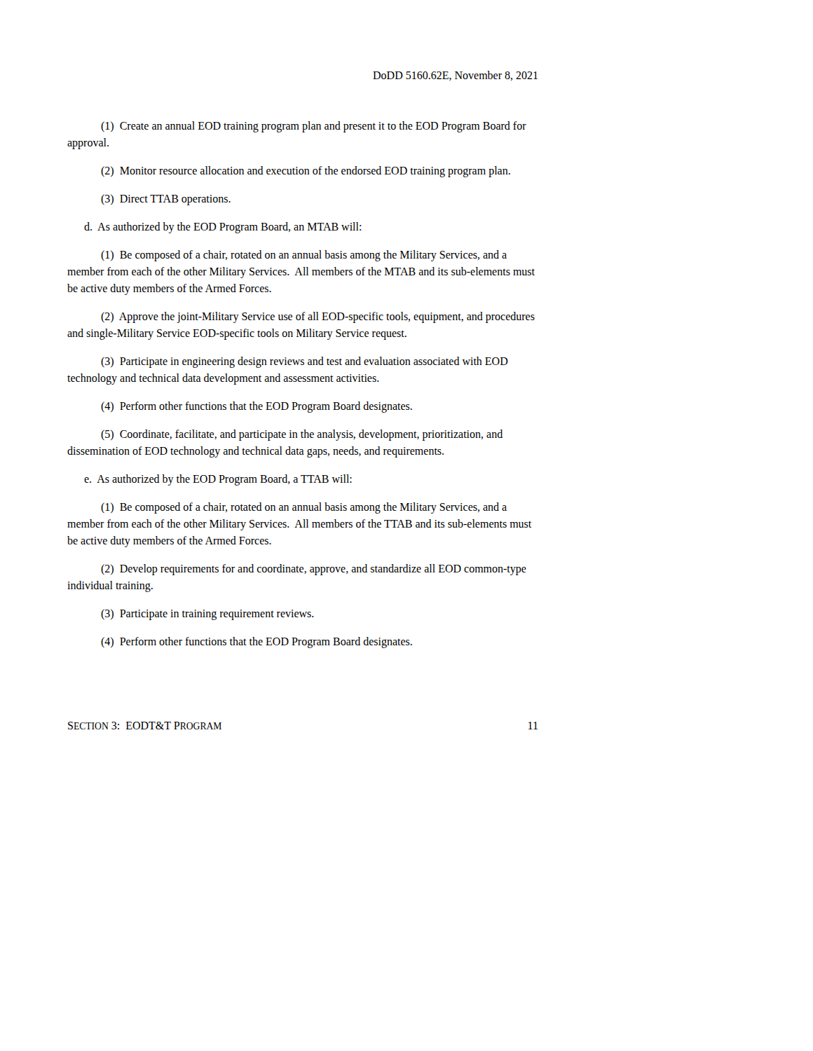DoDD 5160.62E, November 8, 2021
(1) Create an annual EOD training program plan and present it to the EOD Program Board for approval.
(2) Monitor resource allocation and execution of the endorsed EOD training program plan.
(3) Direct TTAB operations.
d. As authorized by the EOD Program Board, an MTAB will:
(1) Be composed of a chair, rotated on an annual basis among the Military Services, and a member from each of the other Military Services. All members of the MTAB and its sub-elements must be active duty members of the Armed Forces.
(2) Approve the joint-Military Service use of all EOD-specific tools, equipment, and procedures and single-Military Service EOD-specific tools on Military Service request.
(3) Participate in engineering design reviews and test and evaluation associated with EOD technology and technical data development and assessment activities.
(4) Perform other functions that the EOD Program Board designates.
(5) Coordinate, facilitate, and participate in the analysis, development, prioritization, and dissemination of EOD technology and technical data gaps, needs, and requirements.
e. As authorized by the EOD Program Board, a TTAB will:
(1) Be composed of a chair, rotated on an annual basis among the Military Services, and a member from each of the other Military Services. All members of the TTAB and its sub-elements must be active duty members of the Armed Forces.
(2) Develop requirements for and coordinate, approve, and standardize all EOD common-type individual training.
(3) Participate in training requirement reviews.
(4) Perform other functions that the EOD Program Board designates.
SECTION 3: EODT&T PROGRAM
11